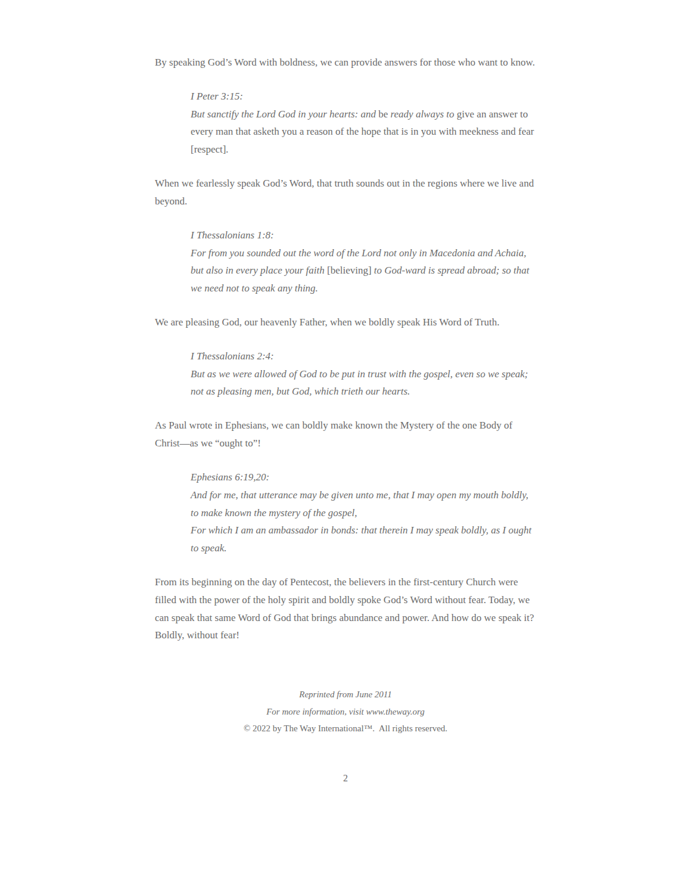By speaking God’s Word with boldness, we can provide answers for those who want to know.
I Peter 3:15:
But sanctify the Lord God in your hearts: and be ready always to give an answer to every man that asketh you a reason of the hope that is in you with meekness and fear [respect].
When we fearlessly speak God’s Word, that truth sounds out in the regions where we live and beyond.
I Thessalonians 1:8:
For from you sounded out the word of the Lord not only in Macedonia and Achaia, but also in every place your faith [believing] to God-ward is spread abroad; so that we need not to speak any thing.
We are pleasing God, our heavenly Father, when we boldly speak His Word of Truth.
I Thessalonians 2:4:
But as we were allowed of God to be put in trust with the gospel, even so we speak; not as pleasing men, but God, which trieth our hearts.
As Paul wrote in Ephesians, we can boldly make known the Mystery of the one Body of Christ—as we “ought to”!
Ephesians 6:19,20:
And for me, that utterance may be given unto me, that I may open my mouth boldly, to make known the mystery of the gospel,
For which I am an ambassador in bonds: that therein I may speak boldly, as I ought to speak.
From its beginning on the day of Pentecost, the believers in the first-century Church were filled with the power of the holy spirit and boldly spoke God’s Word without fear. Today, we can speak that same Word of God that brings abundance and power. And how do we speak it? Boldly, without fear!
Reprinted from June 2011
For more information, visit www.theway.org
© 2022 by The Way International™. All rights reserved.
2